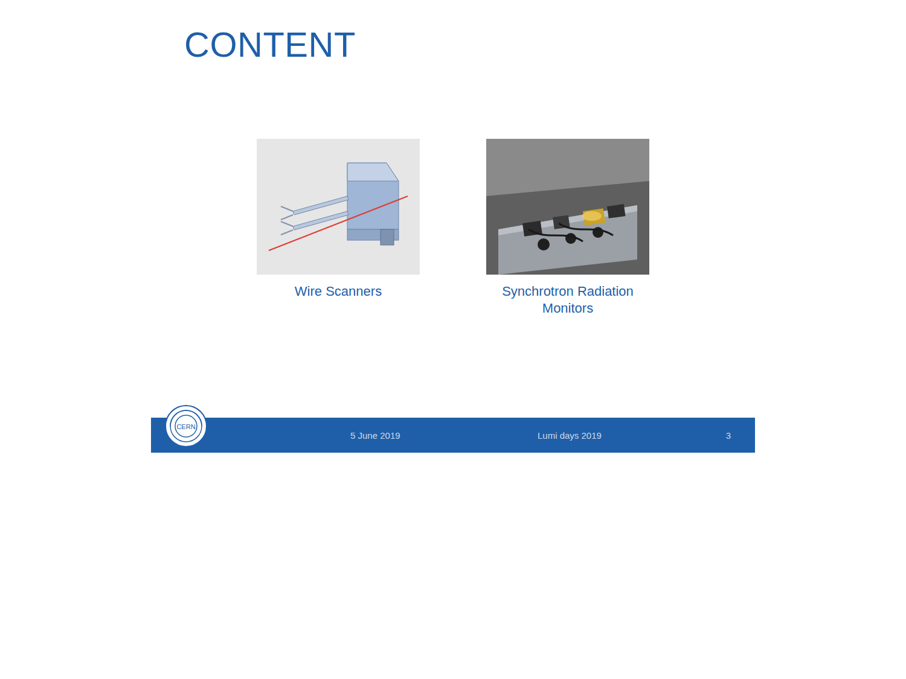CONTENT
Wire Scanners
Synchrotron Radiation
Monitors
5 June 2019 Lumi days 2019 3
CERN